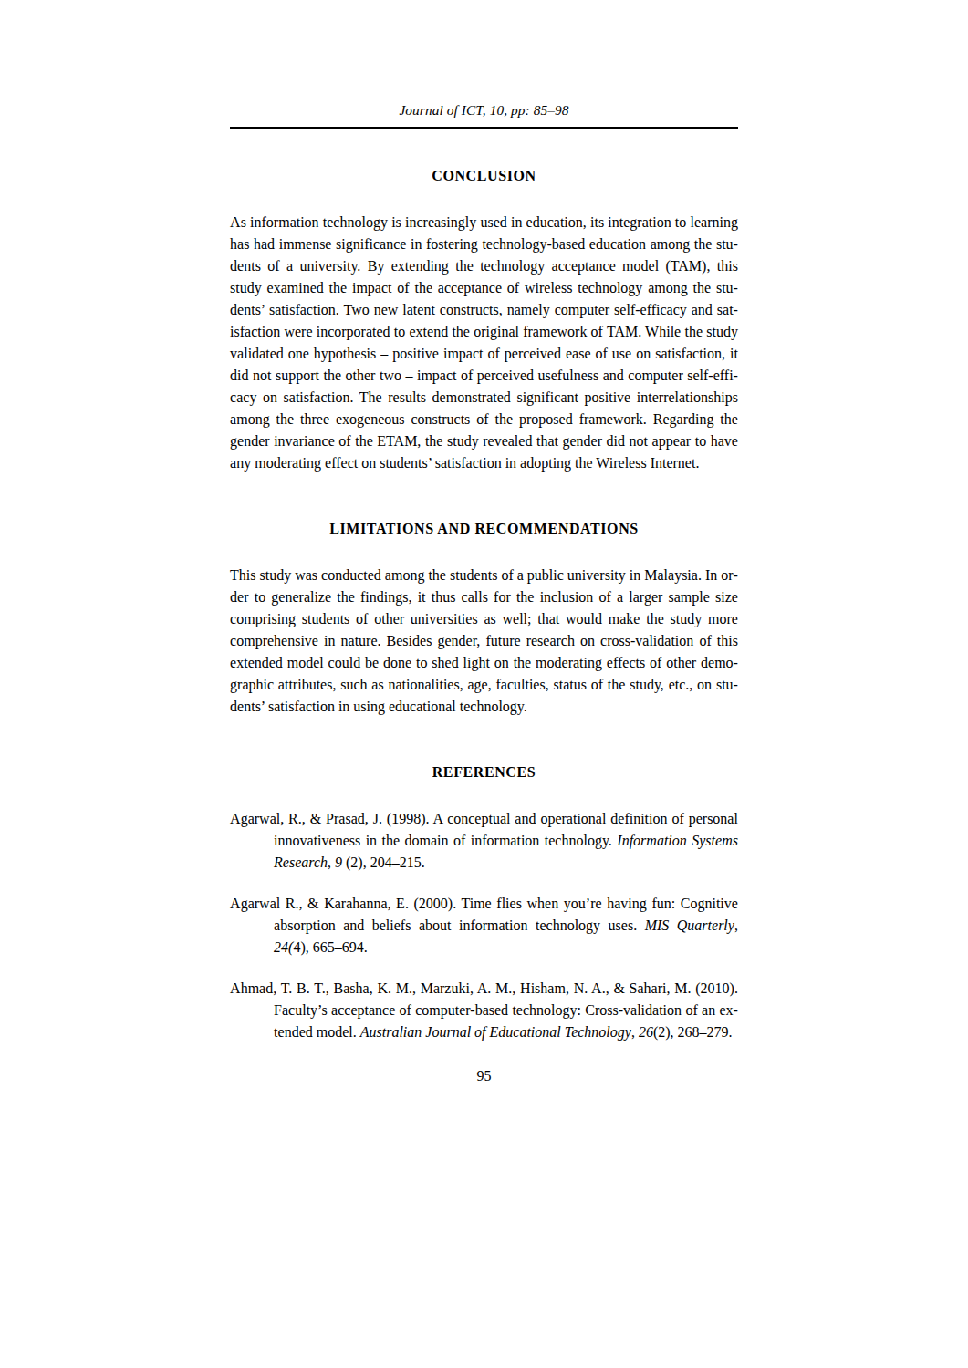Journal of ICT, 10, pp: 85–98
Conclusion
As information technology is increasingly used in education, its integration to learning has had immense significance in fostering technology-based education among the students of a university. By extending the technology acceptance model (TAM), this study examined the impact of the acceptance of wireless technology among the students’ satisfaction. Two new latent constructs, namely computer self-efficacy and satisfaction were incorporated to extend the original framework of TAM. While the study validated one hypothesis – positive impact of perceived ease of use on satisfaction, it did not support the other two – impact of perceived usefulness and computer self-efficacy on satisfaction. The results demonstrated significant positive interrelationships among the three exogeneous constructs of the proposed framework. Regarding the gender invariance of the ETAM, the study revealed that gender did not appear to have any moderating effect on students’ satisfaction in adopting the Wireless Internet.
Limitations and Recommendations
This study was conducted among the students of a public university in Malaysia. In order to generalize the findings, it thus calls for the inclusion of a larger sample size comprising students of other universities as well; that would make the study more comprehensive in nature. Besides gender, future research on cross-validation of this extended model could be done to shed light on the moderating effects of other demographic attributes, such as nationalities, age, faculties, status of the study, etc., on students’ satisfaction in using educational technology.
References
Agarwal, R., & Prasad, J. (1998). A conceptual and operational definition of personal innovativeness in the domain of information technology. Information Systems Research, 9 (2), 204–215.
Agarwal R., & Karahanna, E. (2000). Time flies when you’re having fun: Cognitive absorption and beliefs about information technology uses. MIS Quarterly, 24(4), 665–694.
Ahmad, T. B. T., Basha, K. M., Marzuki, A. M., Hisham, N. A., & Sahari, M. (2010). Faculty’s acceptance of computer-based technology: Cross-validation of an extended model. Australian Journal of Educational Technology, 26(2), 268–279.
95